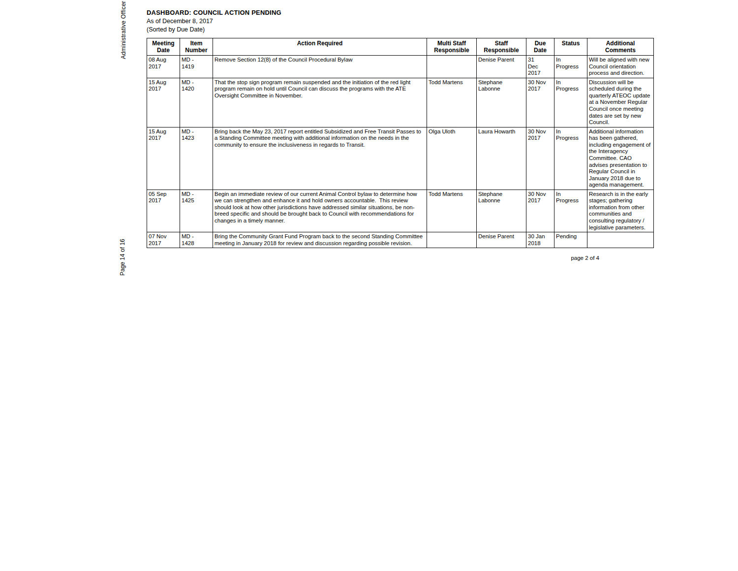Administrative Officer Status Report a) Council Action Pending List
Page 14 of 16
DASHBOARD: COUNCIL ACTION PENDING
As of December 8, 2017
(Sorted by Due Date)
| Meeting Date | Item Number | Action Required | Multi Staff Responsible | Staff Responsible | Due Date | Status | Additional Comments |
| --- | --- | --- | --- | --- | --- | --- | --- |
| 08 Aug 2017 | MD - 1419 | Remove Section 12(8) of the Council Procedural Bylaw | | Denise Parent | 31 Dec 2017 | In Progress | Will be aligned with new Council orientation process and direction. |
| 15 Aug 2017 | MD - 1420 | That the stop sign program remain suspended and the initiation of the red light program remain on hold until Council can discuss the programs with the ATE Oversight Committee in November. | Todd Martens | Stephane Labonne | 30 Nov 2017 | In Progress | Discussion will be scheduled during the quarterly ATEOC update at a November Regular Council once meeting dates are set by new Council. |
| 15 Aug 2017 | MD - 1423 | Bring back the May 23, 2017 report entitled Subsidized and Free Transit Passes to a Standing Committee meeting with additional information on the needs in the community to ensure the inclusiveness in regards to Transit. | Olga Uloth | Laura Howarth | 30 Nov 2017 | In Progress | Additional information has been gathered, including engagement of the Interagency Committee. CAO advises presentation to Regular Council in January 2018 due to agenda management. |
| 05 Sep 2017 | MD - 1425 | Begin an immediate review of our current Animal Control bylaw to determine how we can strengthen and enhance it and hold owners accountable. This review should look at how other jurisdictions have addressed similar situations, be non-breed specific and should be brought back to Council with recommendations for changes in a timely manner. | Todd Martens | Stephane Labonne | 30 Nov 2017 | In Progress | Research is in the early stages; gathering information from other communities and consulting regulatory / legislative parameters. |
| 07 Nov 2017 | MD - 1428 | Bring the Community Grant Fund Program back to the second Standing Committee meeting in January 2018 for review and discussion regarding possible revision. | | Denise Parent | 30 Jan 2018 | Pending | |
page 2 of 4